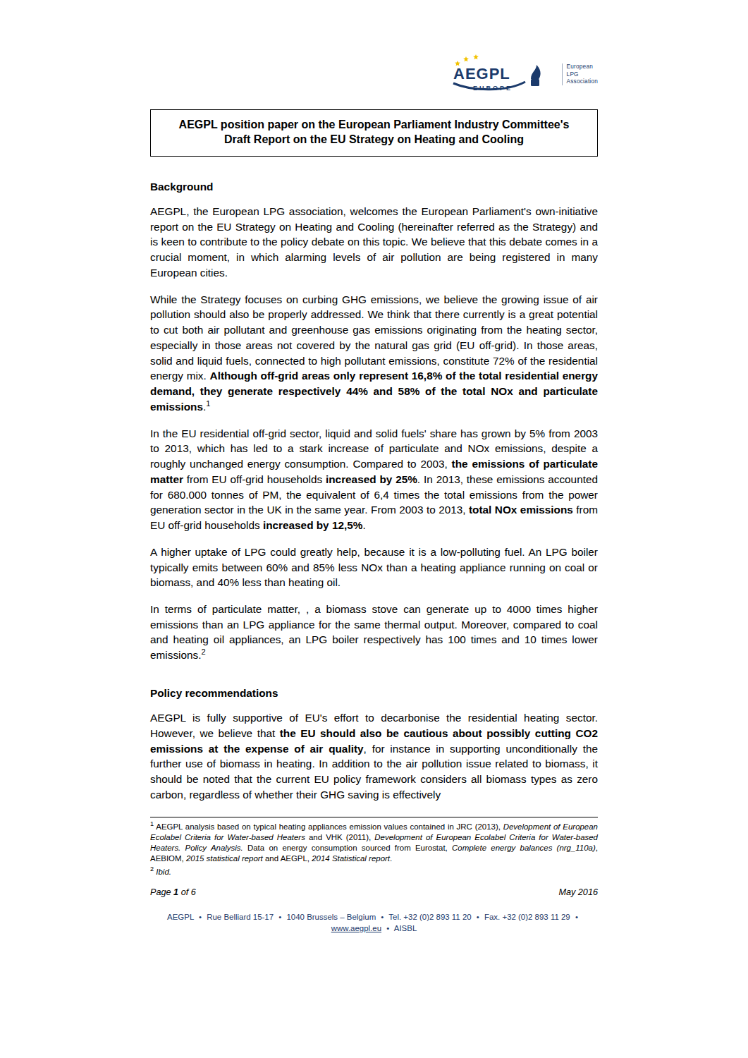AEGPL EUROPE
European LPG Association
AEGPL position paper on the European Parliament Industry Committee's
Draft Report on the EU Strategy on Heating and Cooling
Background
AEGPL, the European LPG association, welcomes the European Parliament's own-initiative report on the EU Strategy on Heating and Cooling (hereinafter referred as the Strategy) and is keen to contribute to the policy debate on this topic. We believe that this debate comes in a crucial moment, in which alarming levels of air pollution are being registered in many European cities.
While the Strategy focuses on curbing GHG emissions, we believe the growing issue of air pollution should also be properly addressed. We think that there currently is a great potential to cut both air pollutant and greenhouse gas emissions originating from the heating sector, especially in those areas not covered by the natural gas grid (EU off-grid). In those areas, solid and liquid fuels, connected to high pollutant emissions, constitute 72% of the residential energy mix. Although off-grid areas only represent 16,8% of the total residential energy demand, they generate respectively 44% and 58% of the total NOx and particulate emissions.1
In the EU residential off-grid sector, liquid and solid fuels' share has grown by 5% from 2003 to 2013, which has led to a stark increase of particulate and NOx emissions, despite a roughly unchanged energy consumption. Compared to 2003, the emissions of particulate matter from EU off-grid households increased by 25%. In 2013, these emissions accounted for 680.000 tonnes of PM, the equivalent of 6,4 times the total emissions from the power generation sector in the UK in the same year. From 2003 to 2013, total NOx emissions from EU off-grid households increased by 12,5%.
A higher uptake of LPG could greatly help, because it is a low-polluting fuel. An LPG boiler typically emits between 60% and 85% less NOx than a heating appliance running on coal or biomass, and 40% less than heating oil.
In terms of particulate matter, , a biomass stove can generate up to 4000 times higher emissions than an LPG appliance for the same thermal output. Moreover, compared to coal and heating oil appliances, an LPG boiler respectively has 100 times and 10 times lower emissions.2
Policy recommendations
AEGPL is fully supportive of EU's effort to decarbonise the residential heating sector. However, we believe that the EU should also be cautious about possibly cutting CO2 emissions at the expense of air quality, for instance in supporting unconditionally the further use of biomass in heating. In addition to the air pollution issue related to biomass, it should be noted that the current EU policy framework considers all biomass types as zero carbon, regardless of whether their GHG saving is effectively
1 AEGPL analysis based on typical heating appliances emission values contained in JRC (2013), Development of European Ecolabel Criteria for Water-based Heaters and VHK (2011), Development of European Ecolabel Criteria for Water-based Heaters. Policy Analysis. Data on energy consumption sourced from Eurostat, Complete energy balances (nrg_110a), AEBIOM, 2015 statistical report and AEGPL, 2014 Statistical report.
2 Ibid.
Page 1 of 6
May 2016
AEGPL • Rue Belliard 15-17 • 1040 Brussels – Belgium • Tel. +32 (0)2 893 11 20 • Fax. +32 (0)2 893 11 29 • www.aegpl.eu • AISBL